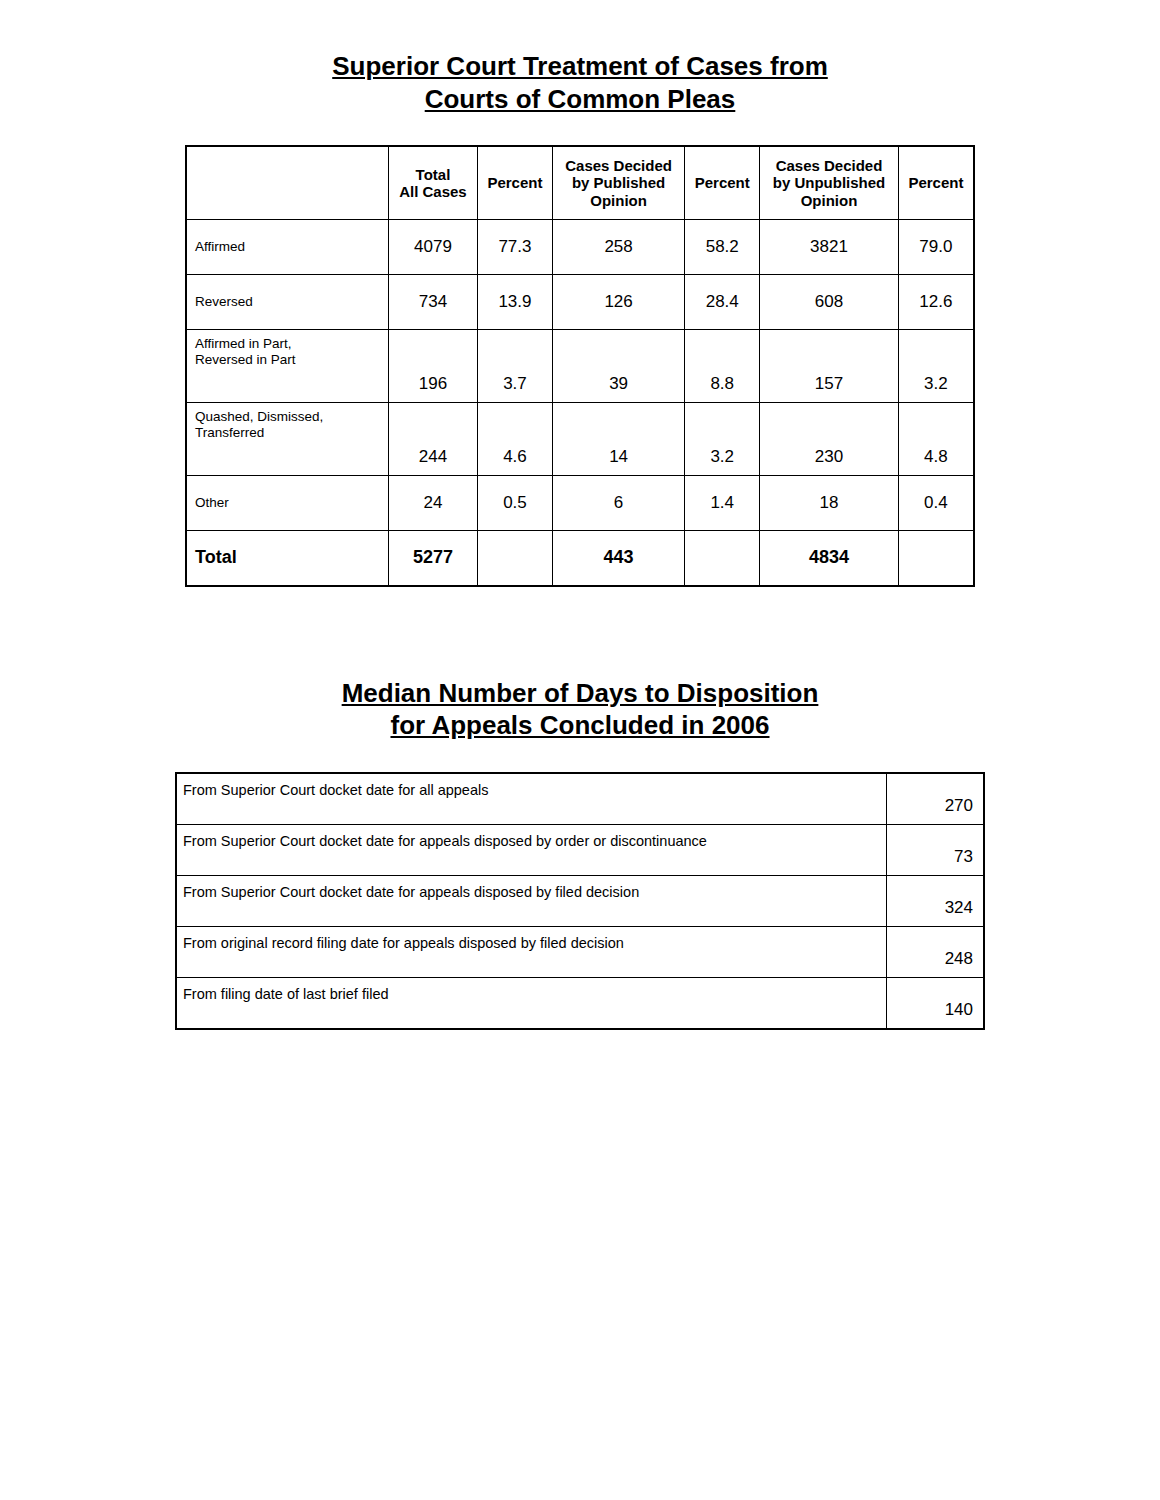Superior Court Treatment of Cases from
Courts of Common Pleas
| | Total All Cases | Percent | Cases Decided by Published Opinion | Percent | Cases Decided by Unpublished Opinion | Percent |
| --- | --- | --- | --- | --- | --- | --- |
| Affirmed | 4079 | 77.3 | 258 | 58.2 | 3821 | 79.0 |
| Reversed | 734 | 13.9 | 126 | 28.4 | 608 | 12.6 |
| Affirmed in Part, Reversed in Part | 196 | 3.7 | 39 | 8.8 | 157 | 3.2 |
| Quashed, Dismissed, Transferred | 244 | 4.6 | 14 | 3.2 | 230 | 4.8 |
| Other | 24 | 0.5 | 6 | 1.4 | 18 | 0.4 |
| Total | 5277 | | 443 | | 4834 | |
Median Number of Days to Disposition
for Appeals Concluded in 2006
| From Superior Court docket date for all appeals | 270 |
| From Superior Court docket date for appeals disposed by order or discontinuance | 73 |
| From Superior Court docket date for appeals disposed by filed decision | 324 |
| From original record filing date for appeals disposed by filed decision | 248 |
| From filing date of last brief filed | 140 |